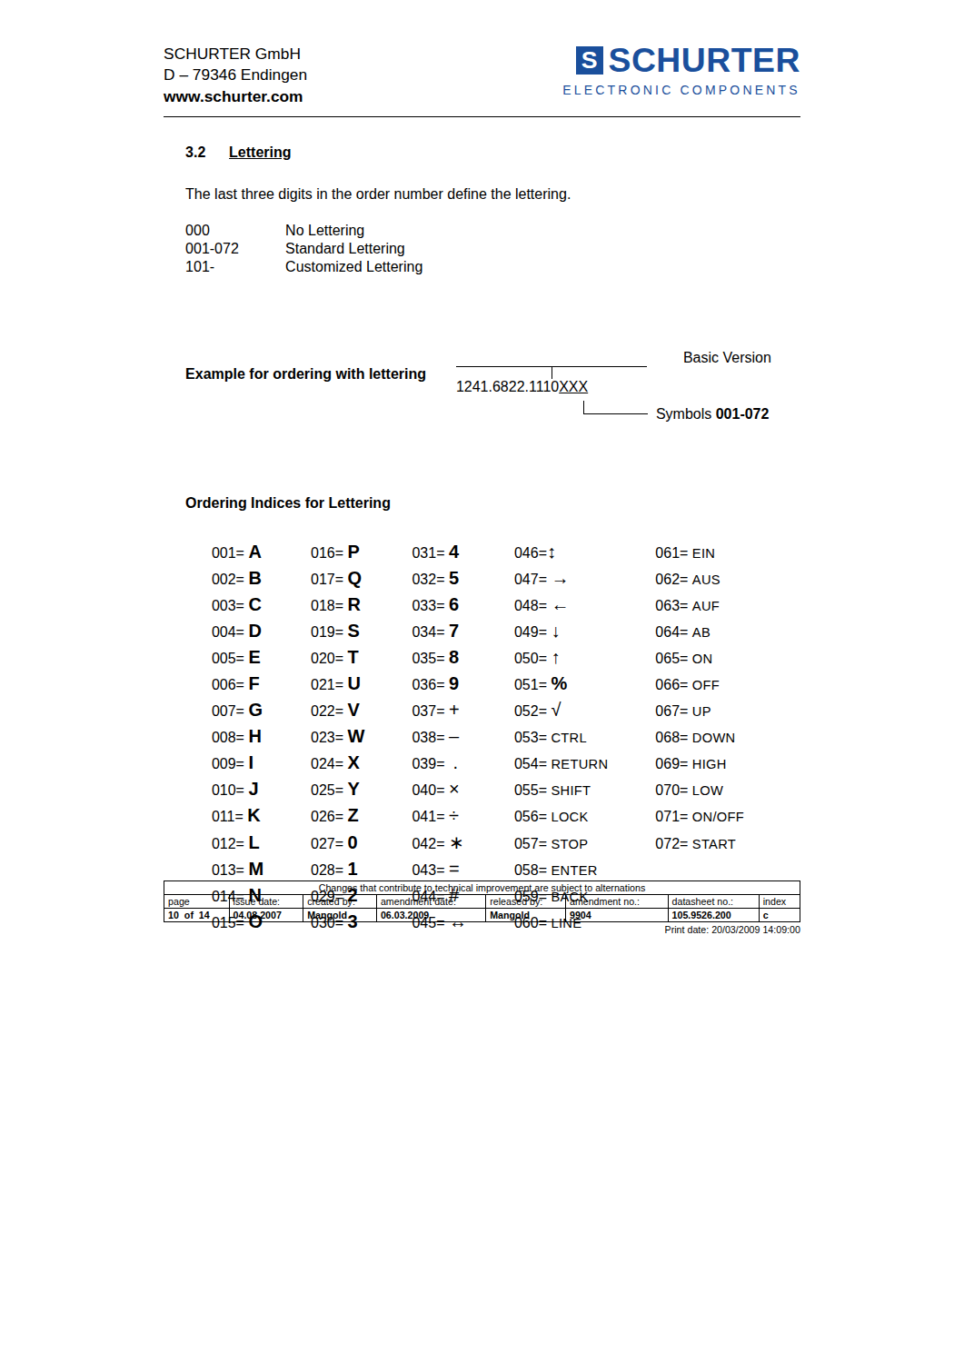SCHURTER GmbH
D – 79346 Endingen
www.schurter.com
SSCHURTER
ELECTRONIC COMPONENTS
3.2 Lettering
The last three digits in the order number define the lettering.
| 000 | No Lettering |
| 001-072 | Standard Lettering |
| 101- | Customized Lettering |
Example for ordering with lettering
Basic Version
1241.6822.1110XXX
Symbols 001-072
Ordering Indices for Lettering
| 001= A | 016= P | 031= 4 | 046= ↕ | 061= EIN |
| 002= B | 017= Q | 032= 5 | 047= → | 062= AUS |
| 003= C | 018= R | 033= 6 | 048= ← | 063= AUF |
| 004= D | 019= S | 034= 7 | 049= ↓ | 064= AB |
| 005= E | 020= T | 035= 8 | 050= ↑ | 065= ON |
| 006= F | 021= U | 036= 9 | 051= % | 066= OFF |
| 007= G | 022= V | 037= + | 052= √ | 067= UP |
| 008= H | 023= W | 038= – | 053= CTRL | 068= DOWN |
| 009= I | 024= X | 039= . | 054= RETURN | 069= HIGH |
| 010= J | 025= Y | 040= × | 055= SHIFT | 070= LOW |
| 011= K | 026= Z | 041= ÷ | 056= LOCK | 071= ON/OFF |
| 012= L | 027= 0 | 042= ∗ | 057= STOP | 072= START |
| 013= M | 028= 1 | 043= = | 058= ENTER | |
| 014= N | 029= 2 | 044= # | 059= BACK | |
| 015= O | 030= 3 | 045= ↔ | 060= LINE | |
| Changes that contribute to technical improvement are subject to alternations |
| page | issue date: | created by: | amendment date: | released by: | amendment no.: | datasheet no.: | index |
| 10 of 14 | 04.08.2007 | Mangold | 06.03.2009 | Mangold | 9904 | 105.9526.200 | c |
Print date: 20/03/2009 14:09:00